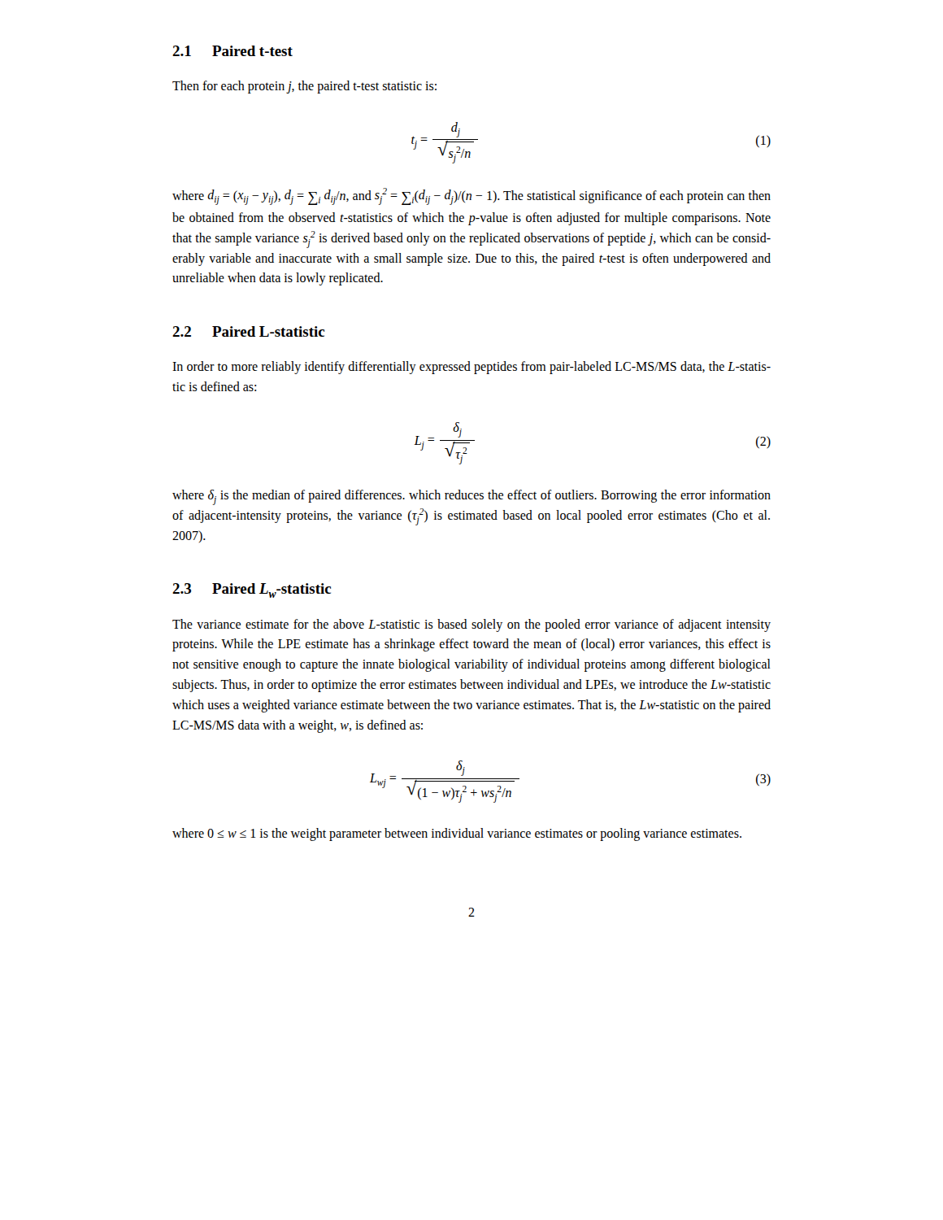2.1 Paired t-test
Then for each protein j, the paired t-test statistic is:
tj = dj sj2/n
(1)
where dij = (xij − yij), dj = ∑i dij/n, and sj2 = ∑i(dij − dj)/(n − 1). The statistical significance of each protein can then be obtained from the observed t-statistics of which the p-value is often adjusted for multiple comparisons. Note that the sample variance sj2 is derived based only on the replicated observations of peptide j, which can be considerably variable and inaccurate with a small sample size. Due to this, the paired t-test is often underpowered and unreliable when data is lowly replicated.
2.2 Paired L-statistic
In order to more reliably identify differentially expressed peptides from pair-labeled LC-MS/MS data, the L-statistic is defined as:
Lj = δj τj2
(2)
where δj is the median of paired differences. which reduces the effect of outliers. Borrowing the error information of adjacent-intensity proteins, the variance (τj2) is estimated based on local pooled error estimates (Cho et al. 2007).
2.3 Paired Lw-statistic
The variance estimate for the above L-statistic is based solely on the pooled error variance of adjacent intensity proteins. While the LPE estimate has a shrinkage effect toward the mean of (local) error variances, this effect is not sensitive enough to capture the innate biological variability of individual proteins among different biological subjects. Thus, in order to optimize the error estimates between individual and LPEs, we introduce the Lw-statistic which uses a weighted variance estimate between the two variance estimates. That is, the Lw-statistic on the paired LC-MS/MS data with a weight, w, is defined as:
Lwj = δj (1 − w)τj2 + wsj2/n
(3)
where 0 ≤ w ≤ 1 is the weight parameter between individual variance estimates or pooling variance estimates.
2